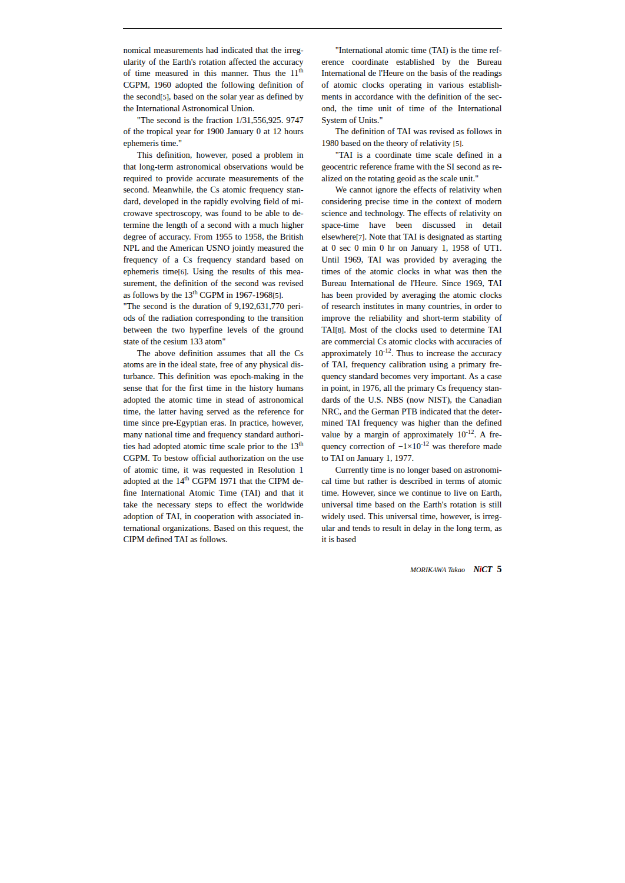nomical measurements had indicated that the irregularity of the Earth's rotation affected the accuracy of time measured in this manner. Thus the 11th CGPM, 1960 adopted the following definition of the second[5], based on the solar year as defined by the International Astronomical Union.
"The second is the fraction 1/31,556,925. 9747 of the tropical year for 1900 January 0 at 12 hours ephemeris time."
This definition, however, posed a problem in that long-term astronomical observations would be required to provide accurate measurements of the second. Meanwhile, the Cs atomic frequency standard, developed in the rapidly evolving field of microwave spectroscopy, was found to be able to determine the length of a second with a much higher degree of accuracy. From 1955 to 1958, the British NPL and the American USNO jointly measured the frequency of a Cs frequency standard based on ephemeris time[6]. Using the results of this measurement, the definition of the second was revised as follows by the 13th CGPM in 1967-1968[5].
"The second is the duration of 9,192,631,770 periods of the radiation corresponding to the transition between the two hyperfine levels of the ground state of the cesium 133 atom"
The above definition assumes that all the Cs atoms are in the ideal state, free of any physical disturbance. This definition was epoch-making in the sense that for the first time in the history humans adopted the atomic time in stead of astronomical time, the latter having served as the reference for time since pre-Egyptian eras. In practice, however, many national time and frequency standard authorities had adopted atomic time scale prior to the 13th CGPM. To bestow official authorization on the use of atomic time, it was requested in Resolution 1 adopted at the 14th CGPM 1971 that the CIPM define International Atomic Time (TAI) and that it take the necessary steps to effect the worldwide adoption of TAI, in cooperation with associated international organizations. Based on this request, the CIPM defined TAI as follows.
"International atomic time (TAI) is the time reference coordinate established by the Bureau International de l'Heure on the basis of the readings of atomic clocks operating in various establishments in accordance with the definition of the second, the time unit of time of the International System of Units."
The definition of TAI was revised as follows in 1980 based on the theory of relativity [5].
"TAI is a coordinate time scale defined in a geocentric reference frame with the SI second as realized on the rotating geoid as the scale unit."
We cannot ignore the effects of relativity when considering precise time in the context of modern science and technology. The effects of relativity on space-time have been discussed in detail elsewhere[7]. Note that TAI is designated as starting at 0 sec 0 min 0 hr on January 1, 1958 of UT1. Until 1969, TAI was provided by averaging the times of the atomic clocks in what was then the Bureau International de l'Heure. Since 1969, TAI has been provided by averaging the atomic clocks of research institutes in many countries, in order to improve the reliability and short-term stability of TAI[8]. Most of the clocks used to determine TAI are commercial Cs atomic clocks with accuracies of approximately 10-12. Thus to increase the accuracy of TAI, frequency calibration using a primary frequency standard becomes very important. As a case in point, in 1976, all the primary Cs frequency standards of the U.S. NBS (now NIST), the Canadian NRC, and the German PTB indicated that the determined TAI frequency was higher than the defined value by a margin of approximately 10-12. A frequency correction of −1×10-12 was therefore made to TAI on January 1, 1977.
Currently time is no longer based on astronomical time but rather is described in terms of atomic time. However, since we continue to live on Earth, universal time based on the Earth's rotation is still widely used. This universal time, however, is irregular and tends to result in delay in the long term, as it is based
MORIKAWA Takao Ni CT 5